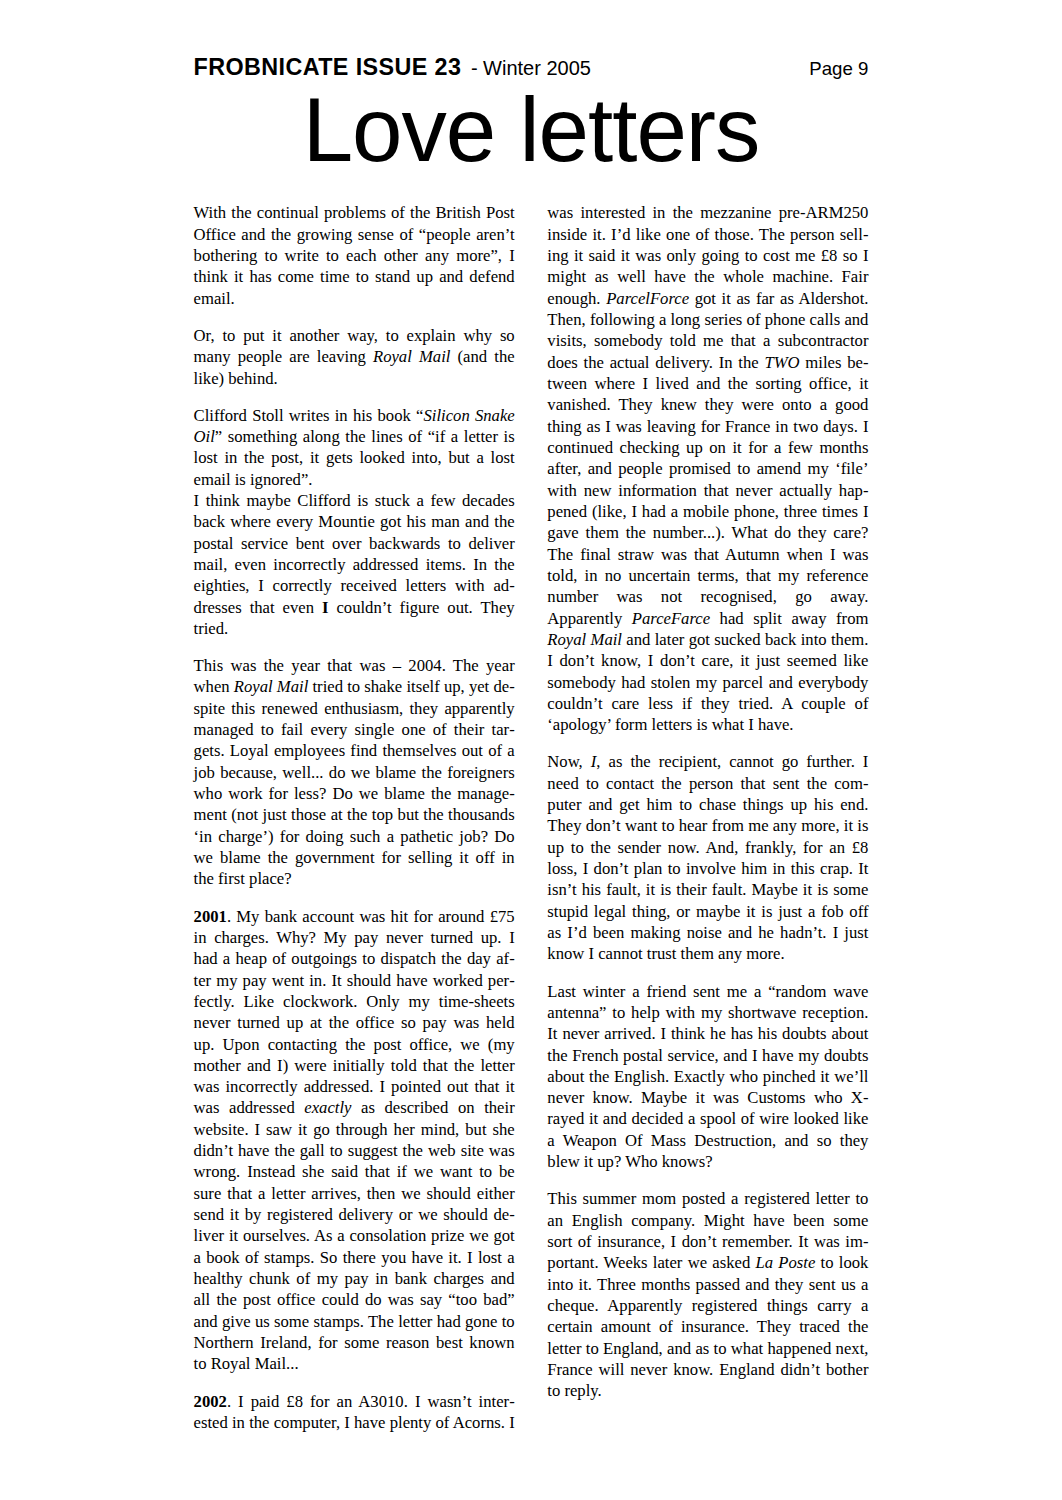FROBNICATE ISSUE 23 - Winter 2005 Page 9
Love letters
With the continual problems of the British Post Office and the growing sense of “people aren’t bothering to write to each other any more”, I think it has come time to stand up and defend email.
Or, to put it another way, to explain why so many people are leaving Royal Mail (and the like) behind.
Clifford Stoll writes in his book “Silicon Snake Oil” something along the lines of “if a letter is lost in the post, it gets looked into, but a lost email is ignored”.
I think maybe Clifford is stuck a few decades back where every Mountie got his man and the postal service bent over backwards to deliver mail, even incorrectly addressed items. In the eighties, I correctly received letters with addresses that even I couldn’t figure out. They tried.
This was the year that was – 2004. The year when Royal Mail tried to shake itself up, yet despite this renewed enthusiasm, they apparently managed to fail every single one of their targets. Loyal employees find themselves out of a job because, well... do we blame the foreigners who work for less? Do we blame the management (not just those at the top but the thousands ‘in charge’) for doing such a pathetic job? Do we blame the government for selling it off in the first place?
2001. My bank account was hit for around £75 in charges. Why? My pay never turned up. I had a heap of outgoings to dispatch the day after my pay went in. It should have worked perfectly. Like clockwork. Only my time-sheets never turned up at the office so pay was held up. Upon contacting the post office, we (my mother and I) were initially told that the letter was incorrectly addressed. I pointed out that it was addressed exactly as described on their website. I saw it go through her mind, but she didn’t have the gall to suggest the web site was wrong. Instead she said that if we want to be sure that a letter arrives, then we should either send it by registered delivery or we should deliver it ourselves. As a consolation prize we got a book of stamps. So there you have it. I lost a healthy chunk of my pay in bank charges and all the post office could do was say “too bad” and give us some stamps. The letter had gone to Northern Ireland, for some reason best known to Royal Mail...
2002. I paid £8 for an A3010. I wasn’t interested in the computer, I have plenty of Acorns. I was interested in the mezzanine pre-ARM250 inside it. I’d like one of those. The person selling it said it was only going to cost me £8 so I might as well have the whole machine. Fair enough. ParcelForce got it as far as Aldershot. Then, following a long series of phone calls and visits, somebody told me that a subcontractor does the actual delivery. In the TWO miles between where I lived and the sorting office, it vanished. They knew they were onto a good thing as I was leaving for France in two days. I continued checking up on it for a few months after, and people promised to amend my ‘file’ with new information that never actually happened (like, I had a mobile phone, three times I gave them the number...). What do they care? The final straw was that Autumn when I was told, in no uncertain terms, that my reference number was not recognised, go away. Apparently ParceFarce had split away from Royal Mail and later got sucked back into them. I don’t know, I don’t care, it just seemed like somebody had stolen my parcel and everybody couldn’t care less if they tried. A couple of ‘apology’ form letters is what I have.
Now, I, as the recipient, cannot go further. I need to contact the person that sent the computer and get him to chase things up his end. They don’t want to hear from me any more, it is up to the sender now. And, frankly, for an £8 loss, I don’t plan to involve him in this crap. It isn’t his fault, it is their fault. Maybe it is some stupid legal thing, or maybe it is just a fob off as I’d been making noise and he hadn’t. I just know I cannot trust them any more.
Last winter a friend sent me a “random wave antenna” to help with my shortwave reception. It never arrived. I think he has his doubts about the French postal service, and I have my doubts about the English. Exactly who pinched it we’ll never know. Maybe it was Customs who X-rayed it and decided a spool of wire looked like a Weapon Of Mass Destruction, and so they blew it up? Who knows?
This summer mom posted a registered letter to an English company. Might have been some sort of insurance, I don’t remember. It was important. Weeks later we asked La Poste to look into it. Three months passed and they sent us a cheque. Apparently registered things carry a certain amount of insurance. They traced the letter to England, and as to what happened next, France will never know. England didn’t bother to reply.